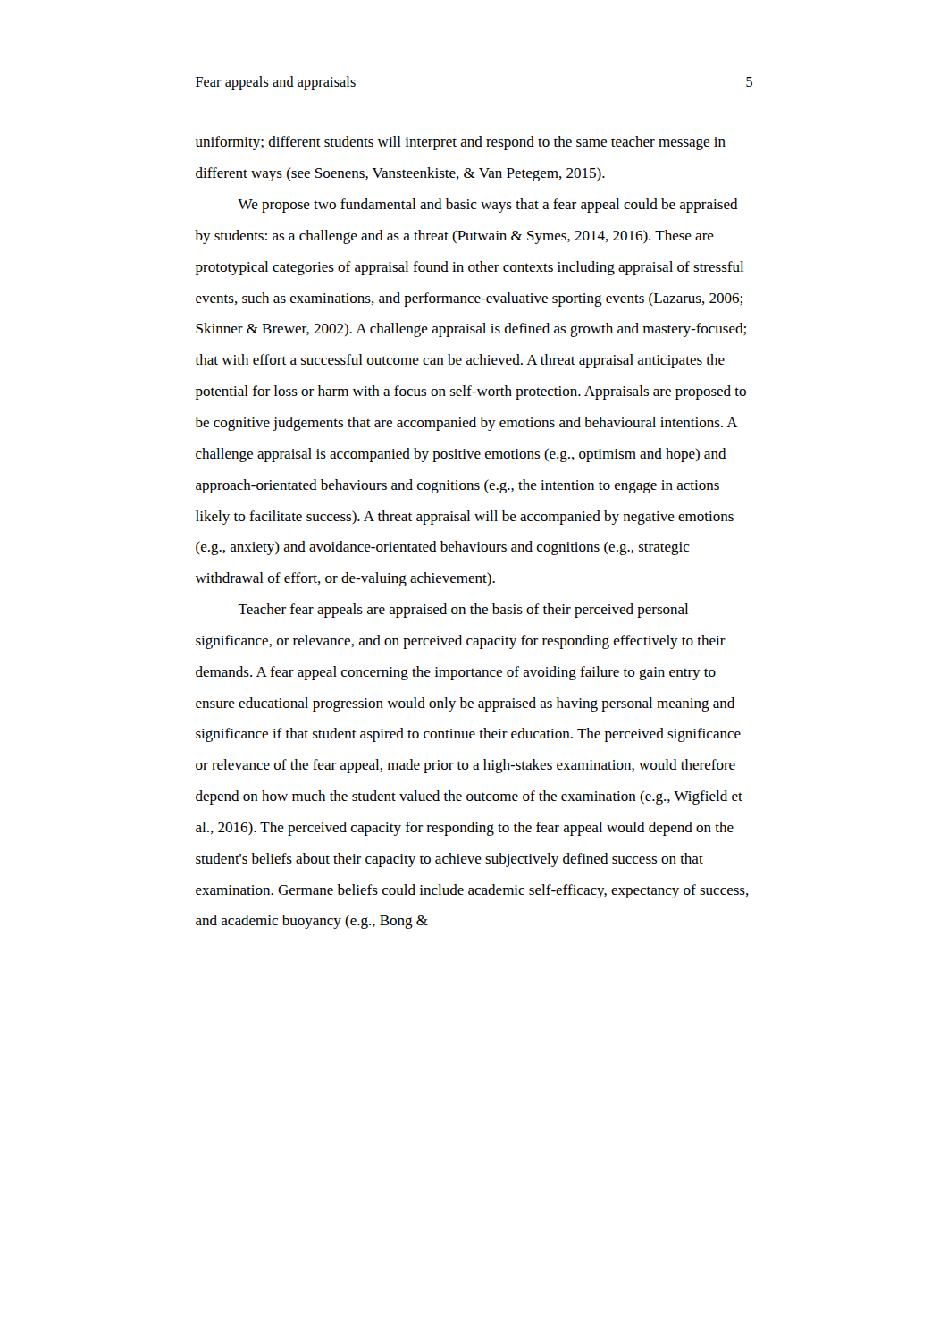Fear appeals and appraisals 5
uniformity; different students will interpret and respond to the same teacher message in different ways (see Soenens, Vansteenkiste, & Van Petegem, 2015).
We propose two fundamental and basic ways that a fear appeal could be appraised by students: as a challenge and as a threat (Putwain & Symes, 2014, 2016). These are prototypical categories of appraisal found in other contexts including appraisal of stressful events, such as examinations, and performance-evaluative sporting events (Lazarus, 2006; Skinner & Brewer, 2002). A challenge appraisal is defined as growth and mastery-focused; that with effort a successful outcome can be achieved. A threat appraisal anticipates the potential for loss or harm with a focus on self-worth protection. Appraisals are proposed to be cognitive judgements that are accompanied by emotions and behavioural intentions. A challenge appraisal is accompanied by positive emotions (e.g., optimism and hope) and approach-orientated behaviours and cognitions (e.g., the intention to engage in actions likely to facilitate success). A threat appraisal will be accompanied by negative emotions (e.g., anxiety) and avoidance-orientated behaviours and cognitions (e.g., strategic withdrawal of effort, or de-valuing achievement).
Teacher fear appeals are appraised on the basis of their perceived personal significance, or relevance, and on perceived capacity for responding effectively to their demands. A fear appeal concerning the importance of avoiding failure to gain entry to ensure educational progression would only be appraised as having personal meaning and significance if that student aspired to continue their education. The perceived significance or relevance of the fear appeal, made prior to a high-stakes examination, would therefore depend on how much the student valued the outcome of the examination (e.g., Wigfield et al., 2016). The perceived capacity for responding to the fear appeal would depend on the student's beliefs about their capacity to achieve subjectively defined success on that examination. Germane beliefs could include academic self-efficacy, expectancy of success, and academic buoyancy (e.g., Bong &